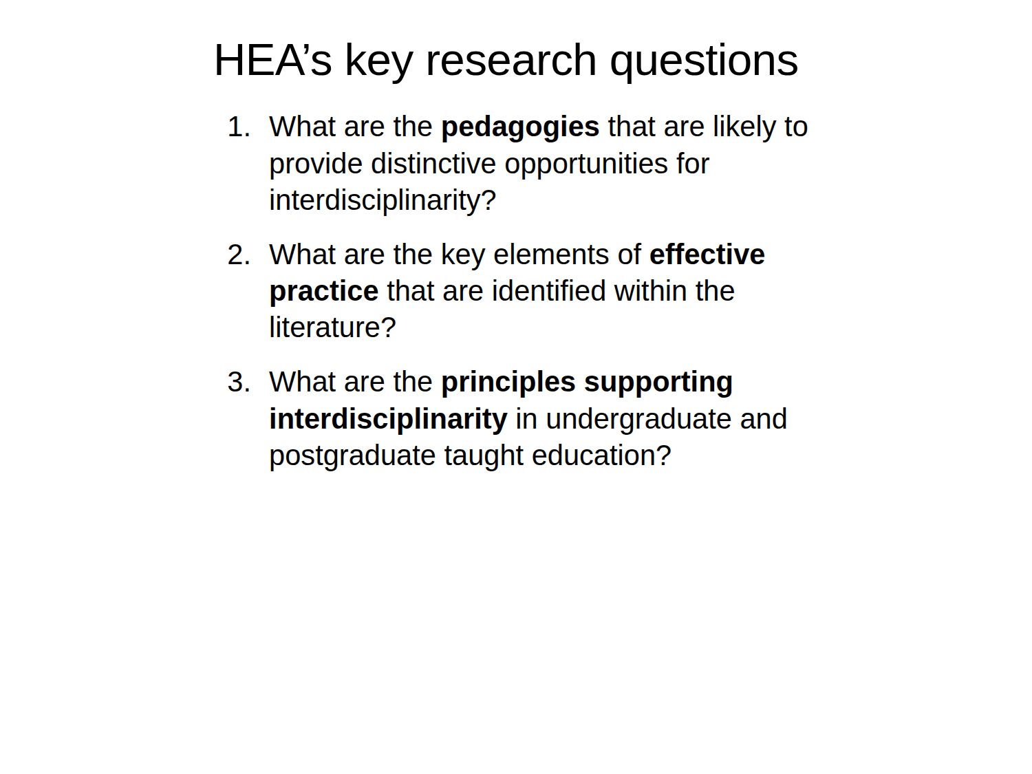HEA’s key research questions
What are the pedagogies that are likely to provide distinctive opportunities for interdisciplinarity?
What are the key elements of effective practice that are identified within the literature?
What are the principles supporting interdisciplinarity in undergraduate and postgraduate taught education?